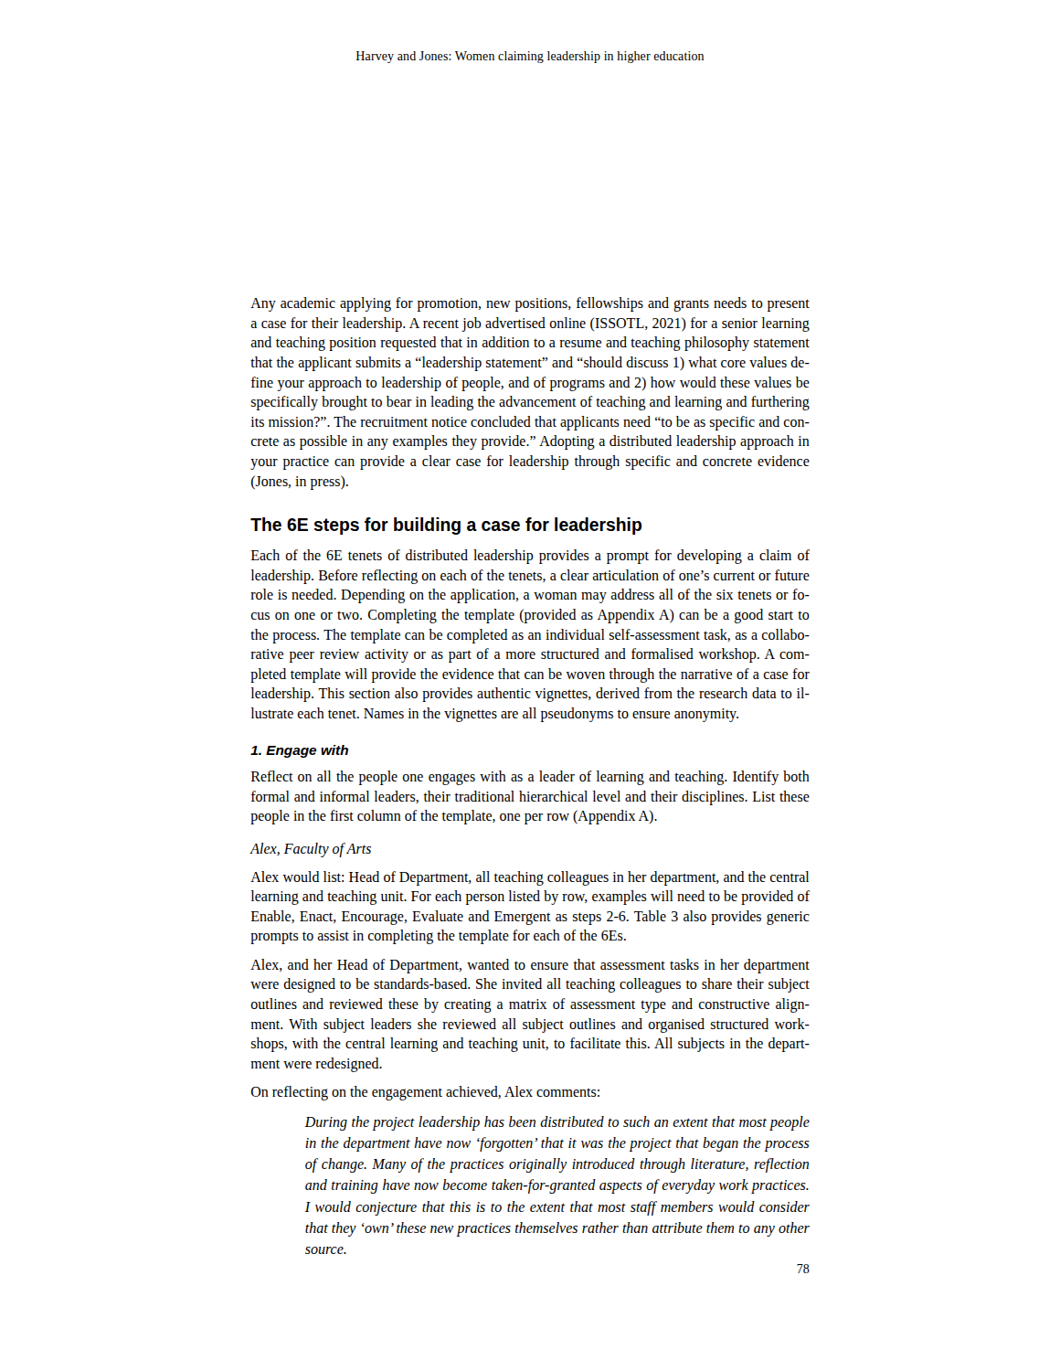Harvey and Jones: Women claiming leadership in higher education
Any academic applying for promotion, new positions, fellowships and grants needs to present a case for their leadership. A recent job advertised online (ISSOTL, 2021) for a senior learning and teaching position requested that in addition to a resume and teaching philosophy statement that the applicant submits a “leadership statement” and “should discuss 1) what core values define your approach to leadership of people, and of programs and 2) how would these values be specifically brought to bear in leading the advancement of teaching and learning and furthering its mission?”. The recruitment notice concluded that applicants need “to be as specific and concrete as possible in any examples they provide.” Adopting a distributed leadership approach in your practice can provide a clear case for leadership through specific and concrete evidence (Jones, in press).
The 6E steps for building a case for leadership
Each of the 6E tenets of distributed leadership provides a prompt for developing a claim of leadership. Before reflecting on each of the tenets, a clear articulation of one’s current or future role is needed. Depending on the application, a woman may address all of the six tenets or focus on one or two. Completing the template (provided as Appendix A) can be a good start to the process. The template can be completed as an individual self-assessment task, as a collaborative peer review activity or as part of a more structured and formalised workshop. A completed template will provide the evidence that can be woven through the narrative of a case for leadership. This section also provides authentic vignettes, derived from the research data to illustrate each tenet. Names in the vignettes are all pseudonyms to ensure anonymity.
1. Engage with
Reflect on all the people one engages with as a leader of learning and teaching. Identify both formal and informal leaders, their traditional hierarchical level and their disciplines. List these people in the first column of the template, one per row (Appendix A).
Alex, Faculty of Arts
Alex would list: Head of Department, all teaching colleagues in her department, and the central learning and teaching unit. For each person listed by row, examples will need to be provided of Enable, Enact, Encourage, Evaluate and Emergent as steps 2-6. Table 3 also provides generic prompts to assist in completing the template for each of the 6Es.
Alex, and her Head of Department, wanted to ensure that assessment tasks in her department were designed to be standards-based. She invited all teaching colleagues to share their subject outlines and reviewed these by creating a matrix of assessment type and constructive alignment. With subject leaders she reviewed all subject outlines and organised structured workshops, with the central learning and teaching unit, to facilitate this. All subjects in the department were redesigned.
On reflecting on the engagement achieved, Alex comments:
During the project leadership has been distributed to such an extent that most people in the department have now ‘forgotten’ that it was the project that began the process of change. Many of the practices originally introduced through literature, reflection and training have now become taken-for-granted aspects of everyday work practices. I would conjecture that this is to the extent that most staff members would consider that they ‘own’ these new practices themselves rather than attribute them to any other source.
78